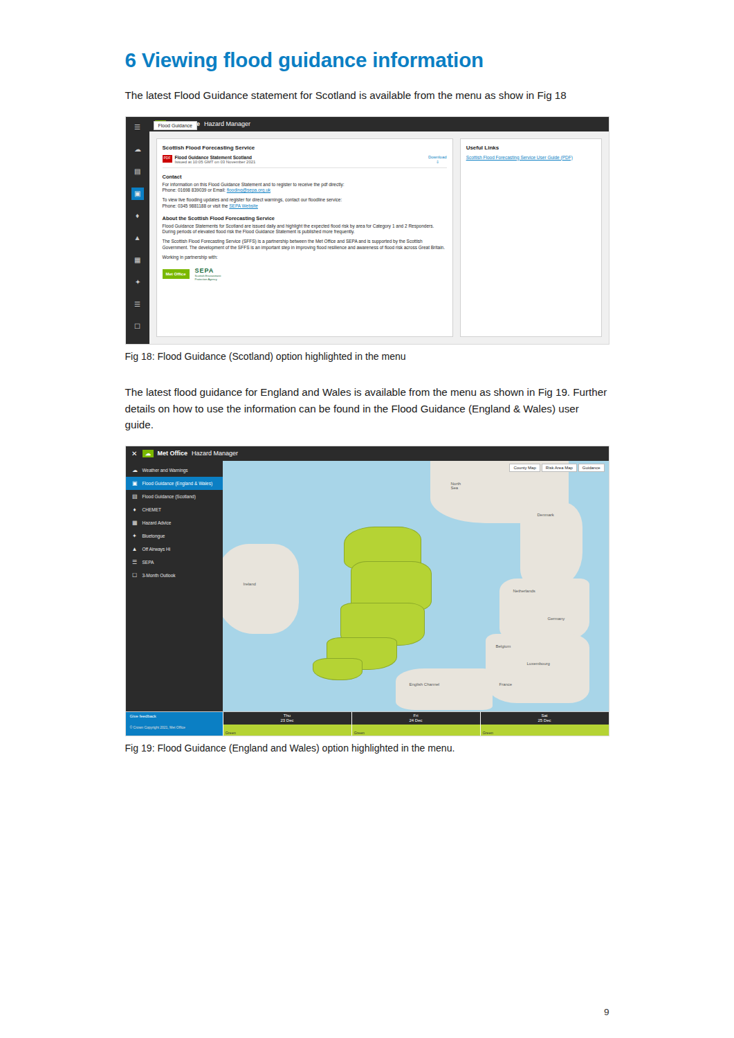6 Viewing flood guidance information
The latest Flood Guidance statement for Scotland is available from the menu as show in Fig 18
☰
☁
▤
▣
♦
▲
▦
✦
☰
☐
☁ Met Office Hazard Manager
Flood Guidance
Scottish Flood Forecasting Service
PDF
Flood Guidance Statement Scotland
Issued at 10:05 GMT on 03 November 2021
Download
⇩
Contact
For information on this Flood Guidance Statement and to register to receive the pdf directly:
Phone: 01698 839039 or Email: flooding@sepa.org.uk
To view live flooding updates and register for direct warnings, contact our floodline service:
Phone: 0345 9881188 or visit the SEPA Website
About the Scottish Flood Forecasting Service
Flood Guidance Statements for Scotland are issued daily and highlight the expected flood risk by area for Category 1 and 2 Responders. During periods of elevated flood risk the Flood Guidance Statement is published more frequently.
The Scottish Flood Forecasting Service (SFFS) is a partnership between the Met Office and SEPA and is supported by the Scottish Government. The development of the SFFS is an important step in improving flood resilience and awareness of flood risk across Great Britain.
Working in partnership with:
Met Office
SEPAScottish Environment
Protection Agency
Useful Links
Scottish Flood Forecasting Service User Guide (PDF)
Fig 18: Flood Guidance (Scotland) option highlighted in the menu
The latest flood guidance for England and Wales is available from the menu as shown in Fig 19. Further details on how to use the information can be found in the Flood Guidance (England & Wales) user guide.
✕ ☁ Met Office Hazard Manager
☁Weather and Warnings
▣Flood Guidance (England & Wales)
▤Flood Guidance (Scotland)
♦CHEMET
▦Hazard Advice
✦Bluetongue
▲Off Airways Hi
☰SEPA
☐3-Month Outlook
County Map Risk Area Map Guidance
Ireland
North
Sea
Denmark
Netherlands
Germany
Belgium
Luxembourg
France
English Channel
Give feedback
© Crown Copyright 2021, Met Office
Thu
23 Dec
Green
Fri
24 Dec
Green
Sat
25 Dec
Green
Fig 19: Flood Guidance (England and Wales) option highlighted in the menu.
9